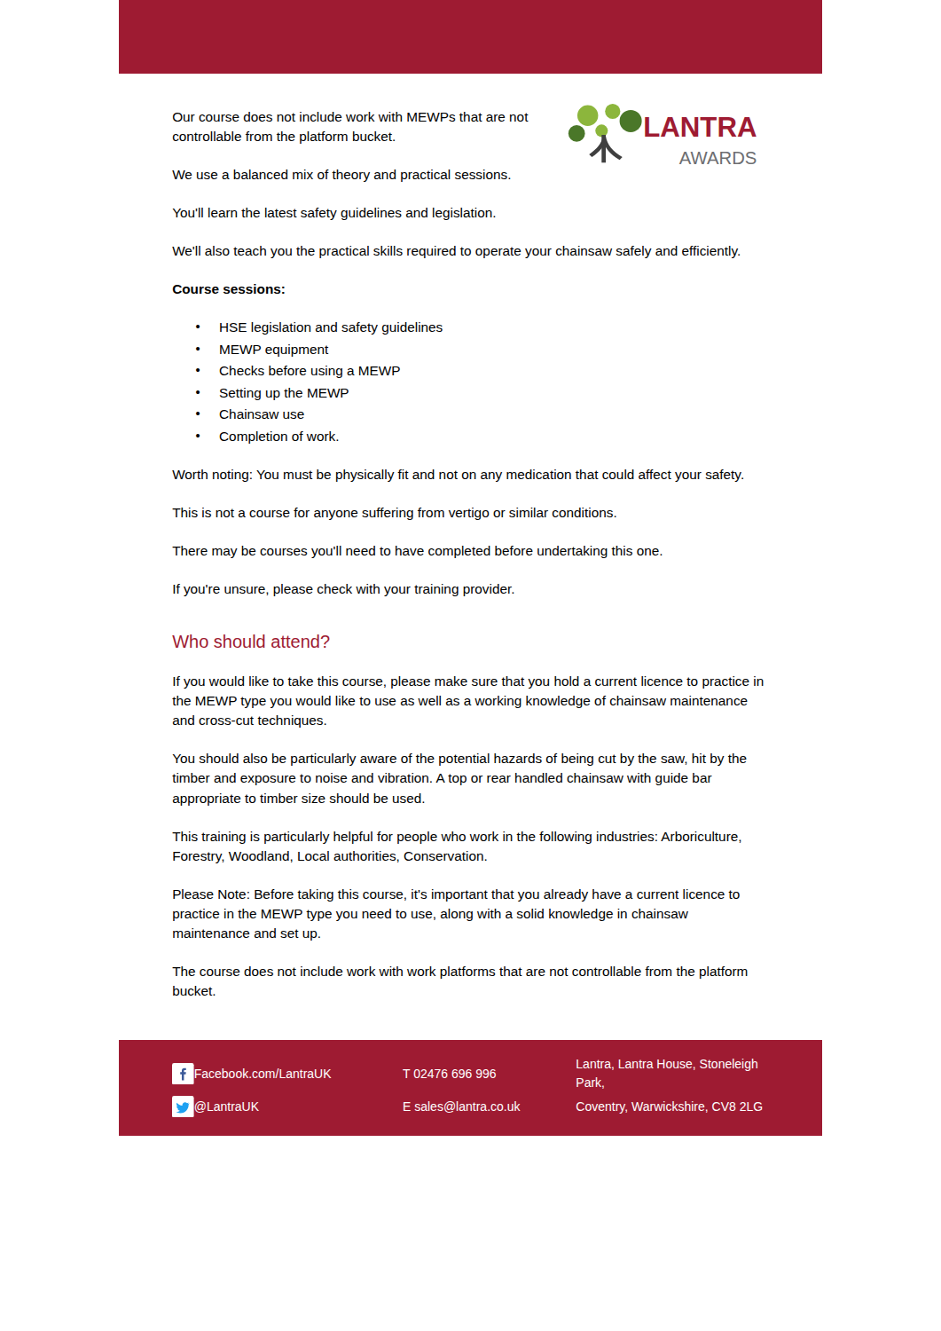LANTRA AWARDS
Our course does not include work with MEWPs that are not controllable from the platform bucket.
We use a balanced mix of theory and practical sessions.
You'll learn the latest safety guidelines and legislation.
We'll also teach you the practical skills required to operate your chainsaw safely and efficiently.
Course sessions:
HSE legislation and safety guidelines
MEWP equipment
Checks before using a MEWP
Setting up the MEWP
Chainsaw use
Completion of work.
Worth noting: You must be physically fit and not on any medication that could affect your safety.
This is not a course for anyone suffering from vertigo or similar conditions.
There may be courses you'll need to have completed before undertaking this one.
If you're unsure, please check with your training provider.
Who should attend?
If you would like to take this course, please make sure that you hold a current licence to practice in the MEWP type you would like to use as well as a working knowledge of chainsaw maintenance and cross-cut techniques.
You should also be particularly aware of the potential hazards of being cut by the saw, hit by the timber and exposure to noise and vibration. A top or rear handled chainsaw with guide bar appropriate to timber size should be used.
This training is particularly helpful for people who work in the following industries: Arboriculture, Forestry, Woodland, Local authorities, Conservation.
Please Note: Before taking this course, it's important that you already have a current licence to practice in the MEWP type you need to use, along with a solid knowledge in chainsaw maintenance and set up.
The course does not include work with work platforms that are not controllable from the platform bucket.
| | Facebook.com/LantraUK | T 02476 696 996 | Lantra, Lantra House, Stoneleigh Park, |
| | @LantraUK | E sales@lantra.co.uk | Coventry, Warwickshire, CV8 2LG |